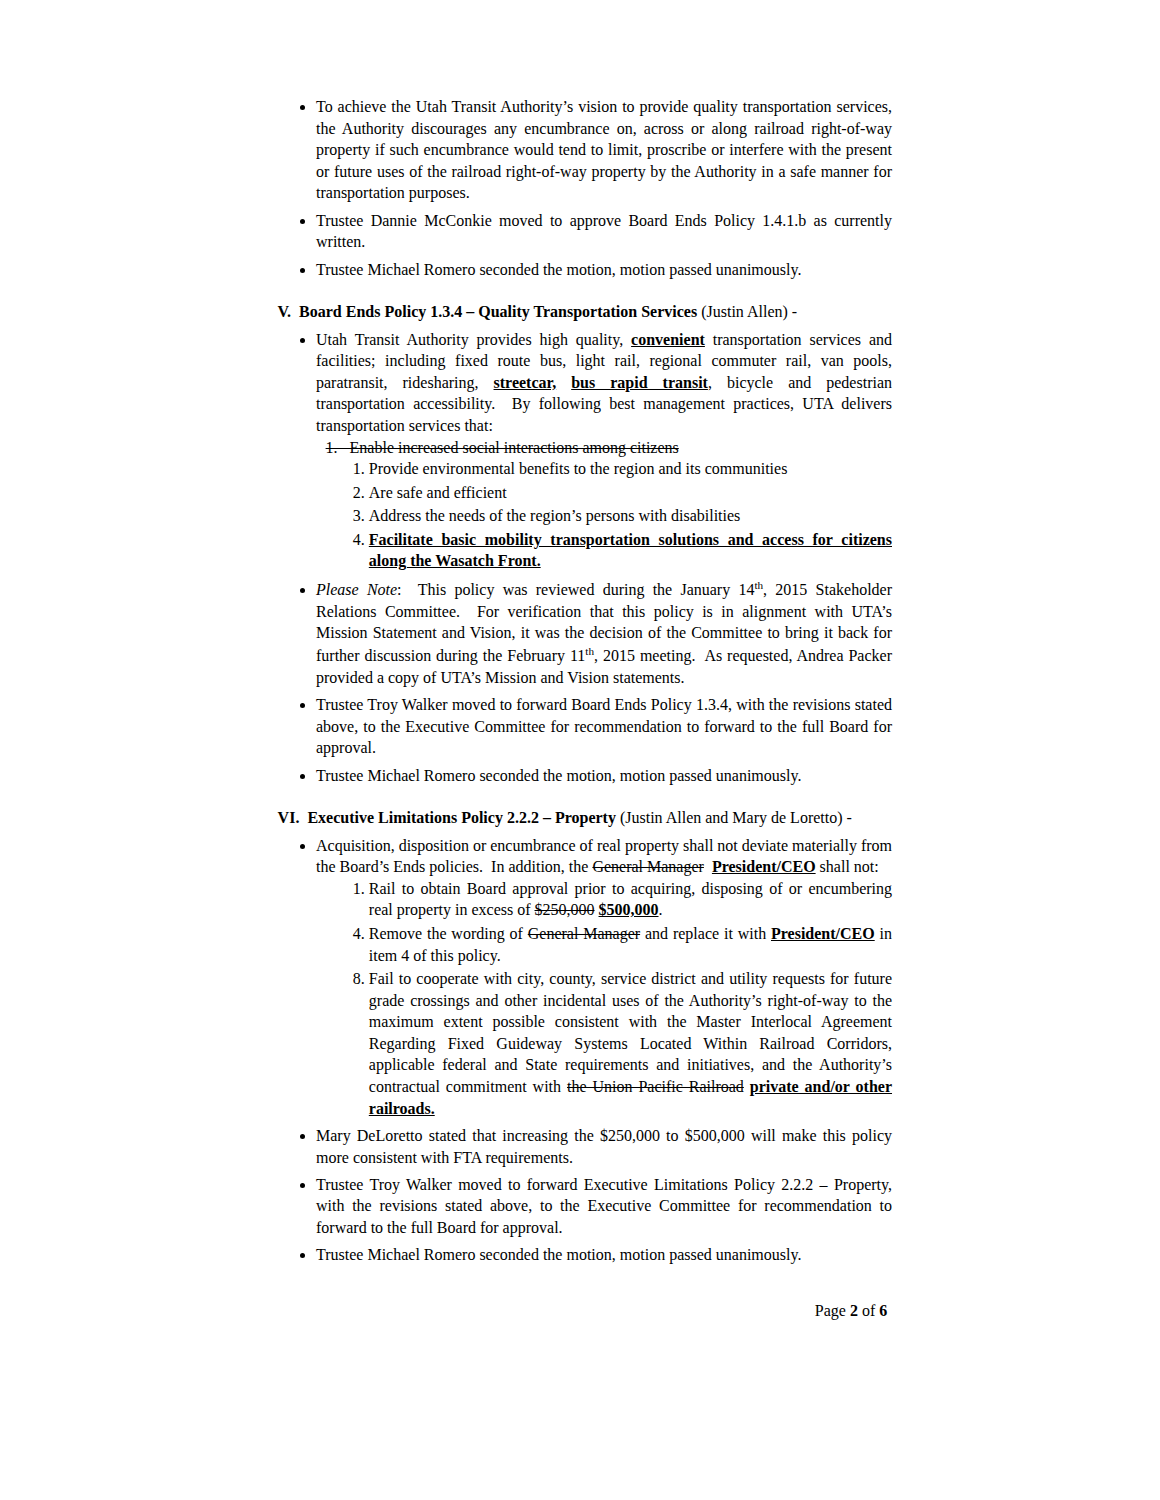To achieve the Utah Transit Authority’s vision to provide quality transportation services, the Authority discourages any encumbrance on, across or along railroad right-of-way property if such encumbrance would tend to limit, proscribe or interfere with the present or future uses of the railroad right-of-way property by the Authority in a safe manner for transportation purposes.
Trustee Dannie McConkie moved to approve Board Ends Policy 1.4.1.b as currently written.
Trustee Michael Romero seconded the motion, motion passed unanimously.
V. Board Ends Policy 1.3.4 – Quality Transportation Services (Justin Allen) -
Utah Transit Authority provides high quality, convenient transportation services and facilities; including fixed route bus, light rail, regional commuter rail, van pools, paratransit, ridesharing, streetcar, bus rapid transit, bicycle and pedestrian transportation accessibility. By following best management practices, UTA delivers transportation services that:
1. Enable increased social interactions among citizens
Provide environmental benefits to the region and its communities
Are safe and efficient
Address the needs of the region’s persons with disabilities
Facilitate basic mobility transportation solutions and access for citizens along the Wasatch Front.
Please Note: This policy was reviewed during the January 14th, 2015 Stakeholder Relations Committee. For verification that this policy is in alignment with UTA’s Mission Statement and Vision, it was the decision of the Committee to bring it back for further discussion during the February 11th, 2015 meeting. As requested, Andrea Packer provided a copy of UTA’s Mission and Vision statements.
Trustee Troy Walker moved to forward Board Ends Policy 1.3.4, with the revisions stated above, to the Executive Committee for recommendation to forward to the full Board for approval.
Trustee Michael Romero seconded the motion, motion passed unanimously.
VI. Executive Limitations Policy 2.2.2 – Property (Justin Allen and Mary de Loretto) -
Acquisition, disposition or encumbrance of real property shall not deviate materially from the Board’s Ends policies. In addition, the General Manager President/CEO shall not:
Rail to obtain Board approval prior to acquiring, disposing of or encumbering real property in excess of $250,000 $500,000.
Remove the wording of General Manager and replace it with President/CEO in item 4 of this policy.
Fail to cooperate with city, county, service district and utility requests for future grade crossings and other incidental uses of the Authority’s right-of-way to the maximum extent possible consistent with the Master Interlocal Agreement Regarding Fixed Guideway Systems Located Within Railroad Corridors, applicable federal and State requirements and initiatives, and the Authority’s contractual commitment with the Union Pacific Railroad private and/or other railroads.
Mary DeLoretto stated that increasing the $250,000 to $500,000 will make this policy more consistent with FTA requirements.
Trustee Troy Walker moved to forward Executive Limitations Policy 2.2.2 – Property, with the revisions stated above, to the Executive Committee for recommendation to forward to the full Board for approval.
Trustee Michael Romero seconded the motion, motion passed unanimously.
Page 2 of 6